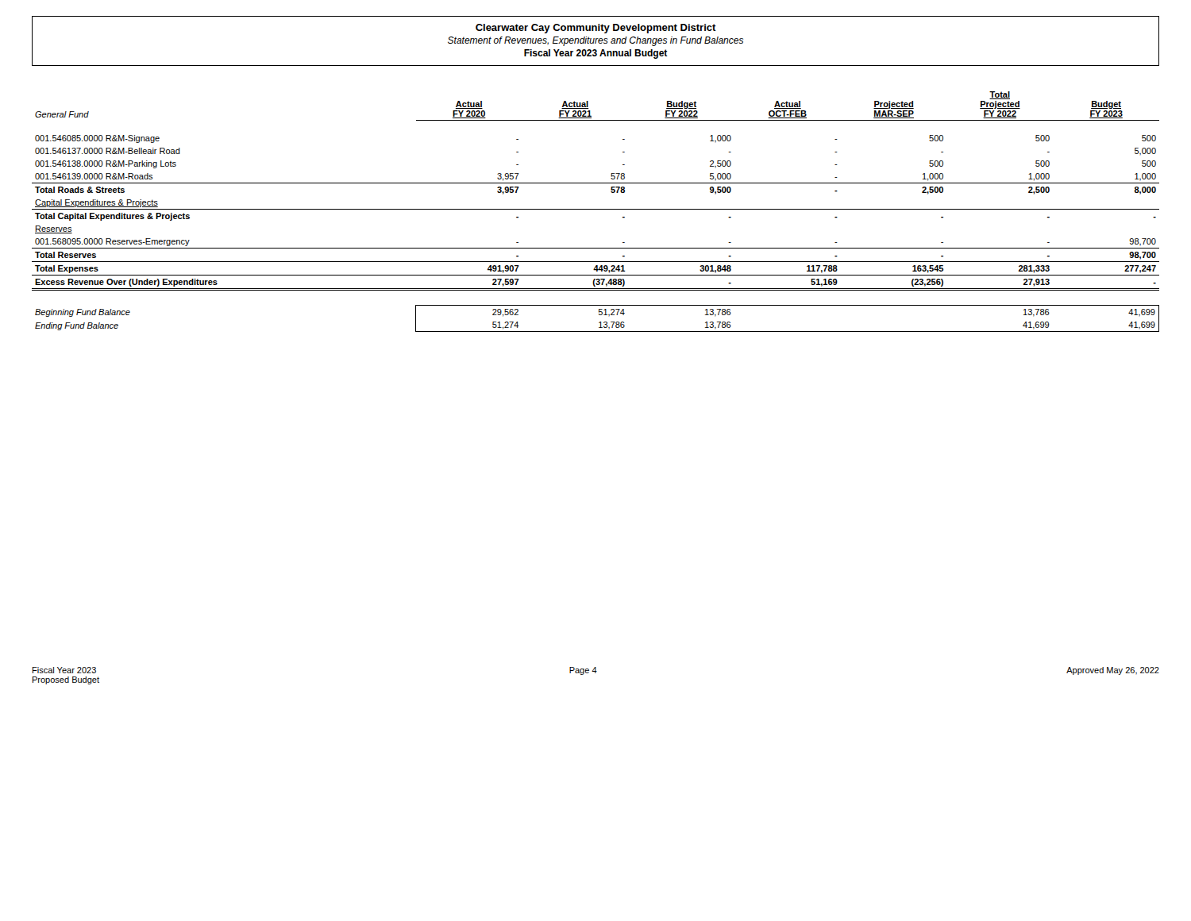Clearwater Cay Community Development District
Statement of Revenues, Expenditures and Changes in Fund Balances
Fiscal Year 2023 Annual Budget
| General Fund | Actual FY 2020 | Actual FY 2021 | Budget FY 2022 | Actual OCT-FEB | Projected MAR-SEP | Total Projected FY 2022 | Budget FY 2023 |
| --- | --- | --- | --- | --- | --- | --- | --- |
| 001.546085.0000 R&M-Signage | - | - | 1,000 | - | 500 | 500 | 500 |
| 001.546137.0000 R&M-Belleair Road | - | - | - | - | - | - | 5,000 |
| 001.546138.0000 R&M-Parking Lots | - | - | 2,500 | - | 500 | 500 | 500 |
| 001.546139.0000 R&M-Roads | 3,957 | 578 | 5,000 | - | 1,000 | 1,000 | 1,000 |
| Total Roads & Streets | 3,957 | 578 | 9,500 | - | 2,500 | 2,500 | 8,000 |
| Capital Expenditures & Projects | | | | | | | |
| Total Capital Expenditures & Projects | - | - | - | - | - | - | - |
| Reserves | | | | | | | |
| 001.568095.0000 Reserves-Emergency | - | - | - | - | - | - | 98,700 |
| Total Reserves | - | - | - | - | - | - | 98,700 |
| Total Expenses | 491,907 | 449,241 | 301,848 | 117,788 | 163,545 | 281,333 | 277,247 |
| Excess Revenue Over (Under) Expenditures | 27,597 | (37,488) | - | 51,169 | (23,256) | 27,913 | - |
| Beginning Fund Balance | 29,562 | 51,274 | 13,786 | | | 13,786 | 41,699 |
| Ending Fund Balance | 51,274 | 13,786 | 13,786 | | | 41,699 | 41,699 |
Fiscal Year 2023 Proposed Budget
Page 4
Approved May 26, 2022